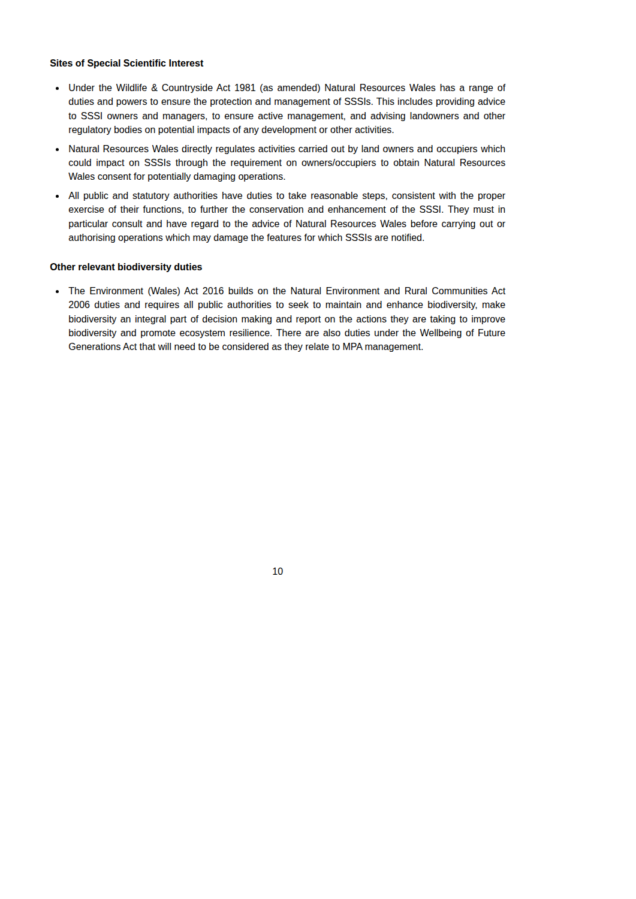Sites of Special Scientific Interest
Under the Wildlife & Countryside Act 1981 (as amended) Natural Resources Wales has a range of duties and powers to ensure the protection and management of SSSIs. This includes providing advice to SSSI owners and managers, to ensure active management, and advising landowners and other regulatory bodies on potential impacts of any development or other activities.
Natural Resources Wales directly regulates activities carried out by land owners and occupiers which could impact on SSSIs through the requirement on owners/occupiers to obtain Natural Resources Wales consent for potentially damaging operations.
All public and statutory authorities have duties to take reasonable steps, consistent with the proper exercise of their functions, to further the conservation and enhancement of the SSSI. They must in particular consult and have regard to the advice of Natural Resources Wales before carrying out or authorising operations which may damage the features for which SSSIs are notified.
Other relevant biodiversity duties
The Environment (Wales) Act 2016 builds on the Natural Environment and Rural Communities Act 2006 duties and requires all public authorities to seek to maintain and enhance biodiversity, make biodiversity an integral part of decision making and report on the actions they are taking to improve biodiversity and promote ecosystem resilience. There are also duties under the Wellbeing of Future Generations Act that will need to be considered as they relate to MPA management.
10